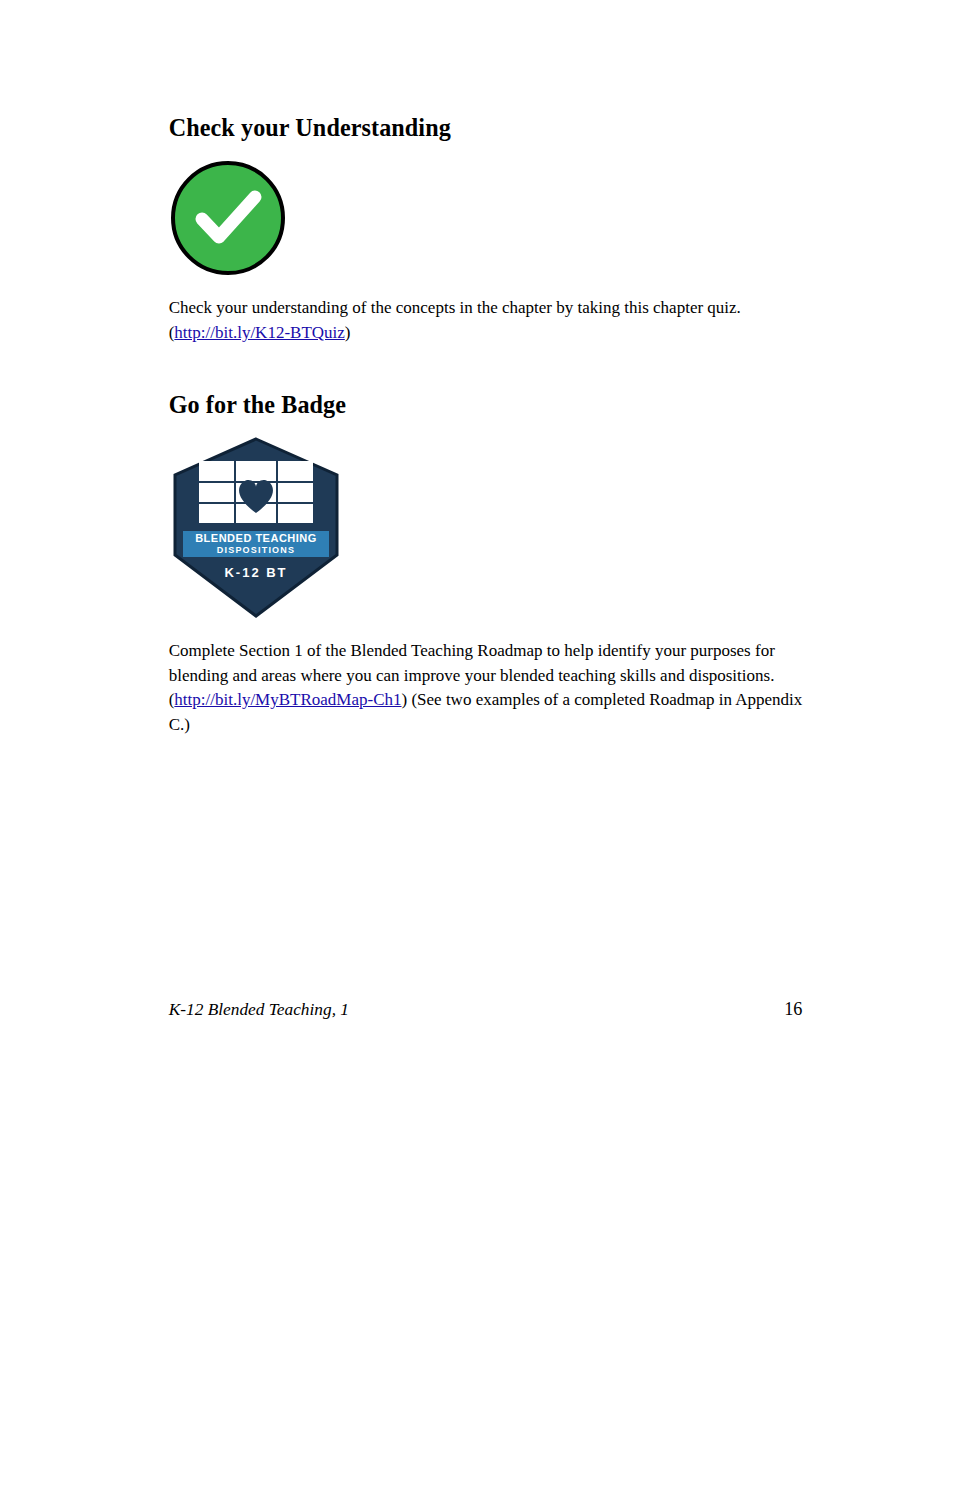Check your Understanding
Check your understanding of the concepts in the chapter by taking this chapter quiz.(http://bit.ly/K12-BTQuiz)
Go for the Badge
BLENDED TEACHING DISPOSITIONS K-12 BT
Complete Section 1 of the Blended Teaching Roadmap to help identify your purposes for blending and areas where you can improve your blended teaching skills and dispositions. (http://bit.ly/MyBTRoadMap-Ch1) (See two examples of a completed Roadmap in Appendix C.)
K-12 Blended Teaching, 1 16